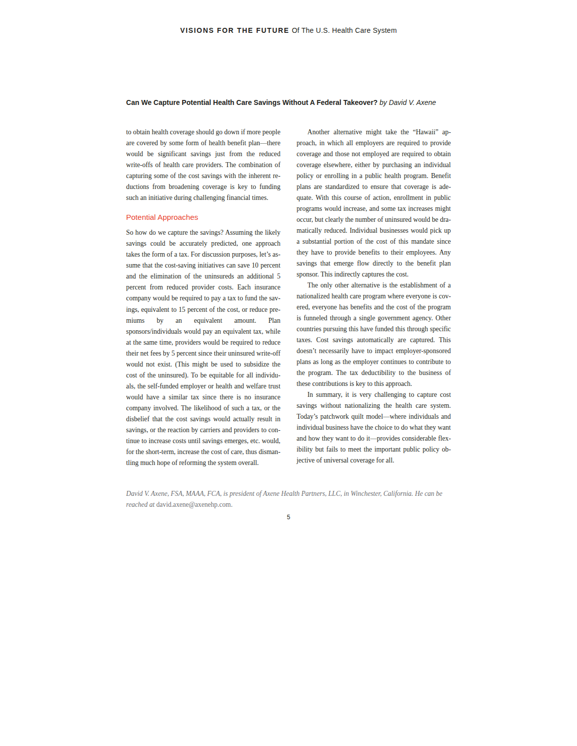VISIONS FOR THE FUTURE Of The U.S. Health Care System
Can We Capture Potential Health Care Savings Without A Federal Takeover? by David V. Axene
to obtain health coverage should go down if more people are covered by some form of health benefit plan—there would be significant savings just from the reduced write-offs of health care providers. The combination of capturing some of the cost savings with the inherent reductions from broadening coverage is key to funding such an initiative during challenging financial times.
Potential Approaches
So how do we capture the savings? Assuming the likely savings could be accurately predicted, one approach takes the form of a tax. For discussion purposes, let’s assume that the cost-saving initiatives can save 10 percent and the elimination of the uninsureds an additional 5 percent from reduced provider costs. Each insurance company would be required to pay a tax to fund the savings, equivalent to 15 percent of the cost, or reduce premiums by an equivalent amount. Plan sponsors/individuals would pay an equivalent tax, while at the same time, providers would be required to reduce their net fees by 5 percent since their uninsured write-off would not exist. (This might be used to subsidize the cost of the uninsured). To be equitable for all individuals, the self-funded employer or health and welfare trust would have a similar tax since there is no insurance company involved. The likelihood of such a tax, or the disbelief that the cost savings would actually result in savings, or the reaction by carriers and providers to continue to increase costs until savings emerges, etc. would, for the short-term, increase the cost of care, thus dismantling much hope of reforming the system overall.
Another alternative might take the “Hawaii” approach, in which all employers are required to provide coverage and those not employed are required to obtain coverage elsewhere, either by purchasing an individual policy or enrolling in a public health program. Benefit plans are standardized to ensure that coverage is adequate. With this course of action, enrollment in public programs would increase, and some tax increases might occur, but clearly the number of uninsured would be dramatically reduced. Individual businesses would pick up a substantial portion of the cost of this mandate since they have to provide benefits to their employees. Any savings that emerge flow directly to the benefit plan sponsor. This indirectly captures the cost.
The only other alternative is the establishment of a nationalized health care program where everyone is covered, everyone has benefits and the cost of the program is funneled through a single government agency. Other countries pursuing this have funded this through specific taxes. Cost savings automatically are captured. This doesn’t necessarily have to impact employer-sponsored plans as long as the employer continues to contribute to the program. The tax deductibility to the business of these contributions is key to this approach.
In summary, it is very challenging to capture cost savings without nationalizing the health care system. Today’s patchwork quilt model—where individuals and individual business have the choice to do what they want and how they want to do it—provides considerable flexibility but fails to meet the important public policy objective of universal coverage for all.
David V. Axene, FSA, MAAA, FCA, is president of Axene Health Partners, LLC, in Winchester, California. He can be reached at david.axene@axenehp.com.
5